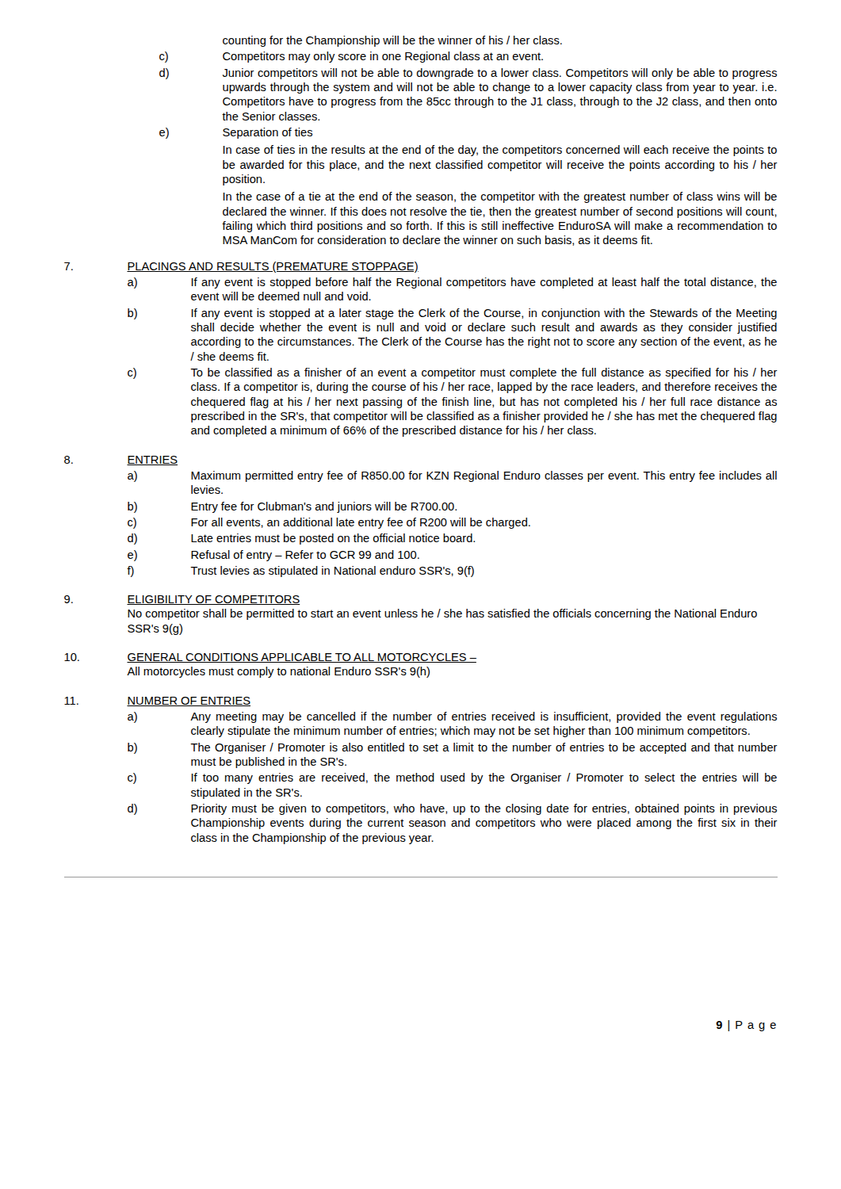counting for the Championship will be the winner of his / her class.
c) Competitors may only score in one Regional class at an event.
d) Junior competitors will not be able to downgrade to a lower class. Competitors will only be able to progress upwards through the system and will not be able to change to a lower capacity class from year to year. i.e. Competitors have to progress from the 85cc through to the J1 class, through to the J2 class, and then onto the Senior classes.
e) Separation of ties
In case of ties in the results at the end of the day, the competitors concerned will each receive the points to be awarded for this place, and the next classified competitor will receive the points according to his / her position.
In the case of a tie at the end of the season, the competitor with the greatest number of class wins will be declared the winner. If this does not resolve the tie, then the greatest number of second positions will count, failing which third positions and so forth. If this is still ineffective EnduroSA will make a recommendation to MSA ManCom for consideration to declare the winner on such basis, as it deems fit.
7.
PLACINGS AND RESULTS (PREMATURE STOPPAGE)
a) If any event is stopped before half the Regional competitors have completed at least half the total distance, the event will be deemed null and void.
b) If any event is stopped at a later stage the Clerk of the Course, in conjunction with the Stewards of the Meeting shall decide whether the event is null and void or declare such result and awards as they consider justified according to the circumstances. The Clerk of the Course has the right not to score any section of the event, as he / she deems fit.
c) To be classified as a finisher of an event a competitor must complete the full distance as specified for his / her class. If a competitor is, during the course of his / her race, lapped by the race leaders, and therefore receives the chequered flag at his / her next passing of the finish line, but has not completed his / her full race distance as prescribed in the SR's, that competitor will be classified as a finisher provided he / she has met the chequered flag and completed a minimum of 66% of the prescribed distance for his / her class.
8.
ENTRIES
a) Maximum permitted entry fee of R850.00 for KZN Regional Enduro classes per event. This entry fee includes all levies.
b) Entry fee for Clubman's and juniors will be R700.00.
c) For all events, an additional late entry fee of R200 will be charged.
d) Late entries must be posted on the official notice board.
e) Refusal of entry – Refer to GCR 99 and 100.
f) Trust levies as stipulated in National enduro SSR's, 9(f)
9.
ELIGIBILITY OF COMPETITORS
No competitor shall be permitted to start an event unless he / she has satisfied the officials concerning the National Enduro SSR's 9(g)
10.
GENERAL CONDITIONS APPLICABLE TO ALL MOTORCYCLES –
All motorcycles must comply to national Enduro SSR's 9(h)
11.
NUMBER OF ENTRIES
a) Any meeting may be cancelled if the number of entries received is insufficient, provided the event regulations clearly stipulate the minimum number of entries; which may not be set higher than 100 minimum competitors.
b) The Organiser / Promoter is also entitled to set a limit to the number of entries to be accepted and that number must be published in the SR's.
c) If too many entries are received, the method used by the Organiser / Promoter to select the entries will be stipulated in the SR's.
d) Priority must be given to competitors, who have, up to the closing date for entries, obtained points in previous Championship events during the current season and competitors who were placed among the first six in their class in the Championship of the previous year.
9 | P a g e